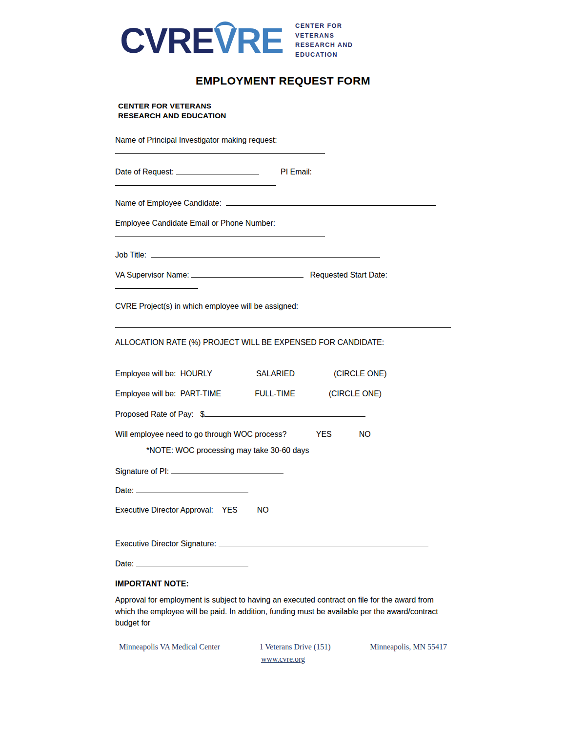CVREVRE
Center for
Veterans
Research and
Education
EMPLOYMENT REQUEST FORM
CENTER FOR VETERANS
RESEARCH AND EDUCATION
Name of Principal Investigator making request:
Date of Request: PI Email:
Name of Employee Candidate:
Employee Candidate Email or Phone Number:
Job Title:
VA Supervisor Name: Requested Start Date:
CVRE Project(s) in which employee will be assigned:
ALLOCATION RATE (%) PROJECT WILL BE EXPENSED FOR CANDIDATE:
Employee will be: HOURLY SALARIED (CIRCLE ONE)
Employee will be: PART-TIME FULL-TIME (CIRCLE ONE)
Proposed Rate of Pay: $
Will employee need to go through WOC process? YES NO
*NOTE: WOC processing may take 30-60 days
Signature of PI:
Date:
Executive Director Approval: YES NO
Executive Director Signature:
Date:
IMPORTANT NOTE:
Approval for employment is subject to having an executed contract on file for the award from which the employee will be paid. In addition, funding must be available per the award/contract budget for
Minneapolis VA Medical Center 1 Veterans Drive (151) Minneapolis, MN 55417
www.cvre.org